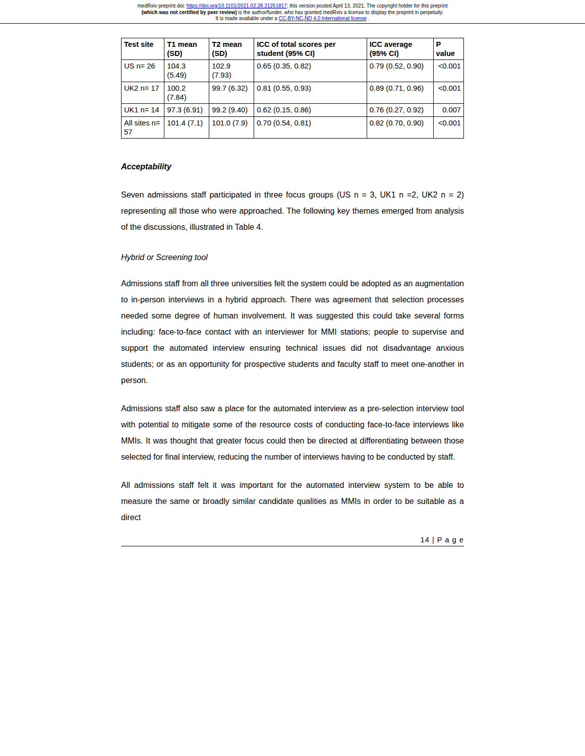medRxiv preprint doi: https://doi.org/10.1101/2021.02.28.21251817; this version posted April 13, 2021. The copyright holder for this preprint
(which was not certified by peer review) is the author/funder, who has granted medRxiv a license to display the preprint in perpetuity.
It is made available under a CC-BY-NC-ND 4.0 International license .
| Test site | T1 mean (SD) | T2 mean (SD) | ICC of total scores per student (95% CI) | ICC average (95% CI) | P value |
| --- | --- | --- | --- | --- | --- |
| US n= 26 | 104.3 (5.49) | 102.9 (7.93) | 0.65 (0.35, 0.82) | 0.79 (0.52, 0.90) | <0.001 |
| UK2 n= 17 | 100.2 (7.84) | 99.7 (6.32) | 0.81 (0.55, 0.93) | 0.89 (0.71, 0.96) | <0.001 |
| UK1 n= 14 | 97.3 (6.91) | 99.2 (9.40) | 0.62 (0.15, 0.86) | 0.76 (0.27, 0.92) | 0.007 |
| All sites n= 57 | 101.4 (7.1) | 101.0 (7.9) | 0.70 (0.54, 0.81) | 0.82 (0.70, 0.90) | <0.001 |
Acceptability
Seven admissions staff participated in three focus groups (US n = 3, UK1 n =2, UK2 n = 2) representing all those who were approached. The following key themes emerged from analysis of the discussions, illustrated in Table 4.
Hybrid or Screening tool
Admissions staff from all three universities felt the system could be adopted as an augmentation to in-person interviews in a hybrid approach. There was agreement that selection processes needed some degree of human involvement. It was suggested this could take several forms including: face-to-face contact with an interviewer for MMI stations; people to supervise and support the automated interview ensuring technical issues did not disadvantage anxious students; or as an opportunity for prospective students and faculty staff to meet one-another in person.
Admissions staff also saw a place for the automated interview as a pre-selection interview tool with potential to mitigate some of the resource costs of conducting face-to-face interviews like MMIs. It was thought that greater focus could then be directed at differentiating between those selected for final interview, reducing the number of interviews having to be conducted by staff.
All admissions staff felt it was important for the automated interview system to be able to measure the same or broadly similar candidate qualities as MMIs in order to be suitable as a direct
14 | P a g e